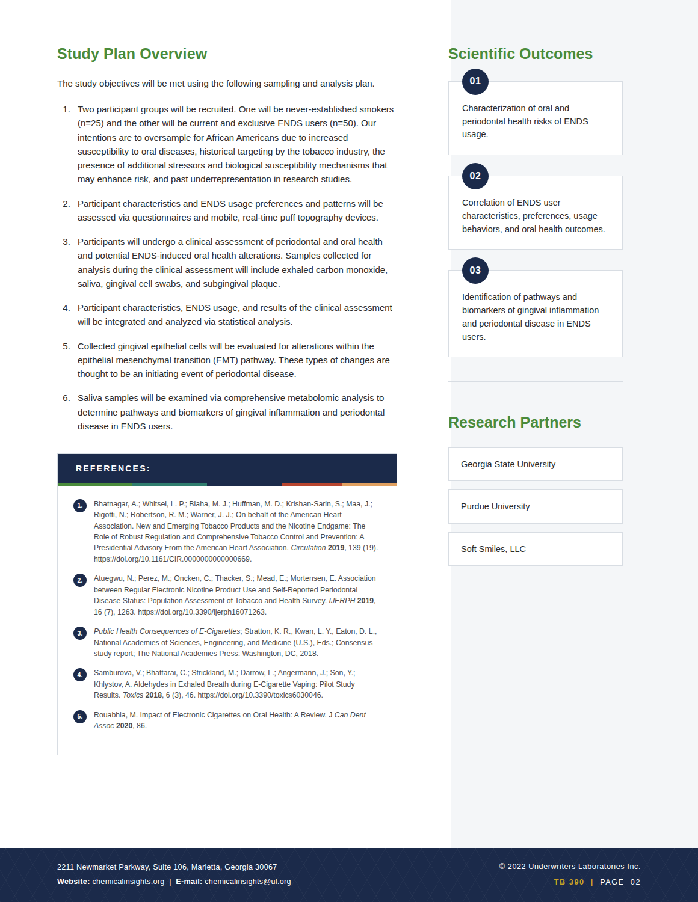Study Plan Overview
The study objectives will be met using the following sampling and analysis plan.
Two participant groups will be recruited. One will be never-established smokers (n=25) and the other will be current and exclusive ENDS users (n=50). Our intentions are to oversample for African Americans due to increased susceptibility to oral diseases, historical targeting by the tobacco industry, the presence of additional stressors and biological susceptibility mechanisms that may enhance risk, and past underrepresentation in research studies.
Participant characteristics and ENDS usage preferences and patterns will be assessed via questionnaires and mobile, real-time puff topography devices.
Participants will undergo a clinical assessment of periodontal and oral health and potential ENDS-induced oral health alterations. Samples collected for analysis during the clinical assessment will include exhaled carbon monoxide, saliva, gingival cell swabs, and subgingival plaque.
Participant characteristics, ENDS usage, and results of the clinical assessment will be integrated and analyzed via statistical analysis.
Collected gingival epithelial cells will be evaluated for alterations within the epithelial mesenchymal transition (EMT) pathway. These types of changes are thought to be an initiating event of periodontal disease.
Saliva samples will be examined via comprehensive metabolomic analysis to determine pathways and biomarkers of gingival inflammation and periodontal disease in ENDS users.
REFERENCES:
Bhatnagar, A.; Whitsel, L. P.; Blaha, M. J.; Huffman, M. D.; Krishan-Sarin, S.; Maa, J.; Rigotti, N.; Robertson, R. M.; Warner, J. J.; On behalf of the American Heart Association. New and Emerging Tobacco Products and the Nicotine Endgame: The Role of Robust Regulation and Comprehensive Tobacco Control and Prevention: A Presidential Advisory From the American Heart Association. Circulation 2019, 139 (19). https://doi.org/10.1161/CIR.0000000000000669.
Atuegwu, N.; Perez, M.; Oncken, C.; Thacker, S.; Mead, E.; Mortensen, E. Association between Regular Electronic Nicotine Product Use and Self-Reported Periodontal Disease Status: Population Assessment of Tobacco and Health Survey. IJERPH 2019, 16 (7), 1263. https://doi.org/10.3390/ijerph16071263.
Public Health Consequences of E-Cigarettes; Stratton, K. R., Kwan, L. Y., Eaton, D. L., National Academies of Sciences, Engineering, and Medicine (U.S.), Eds.; Consensus study report; The National Academies Press: Washington, DC, 2018.
Samburova, V.; Bhattarai, C.; Strickland, M.; Darrow, L.; Angermann, J.; Son, Y.; Khlystov, A. Aldehydes in Exhaled Breath during E-Cigarette Vaping: Pilot Study Results. Toxics 2018, 6 (3), 46. https://doi.org/10.3390/toxics6030046.
Rouabhia, M. Impact of Electronic Cigarettes on Oral Health: A Review. J Can Dent Assoc 2020, 86.
Scientific Outcomes
01
Characterization of oral and periodontal health risks of ENDS usage.
02
Correlation of ENDS user characteristics, preferences, usage behaviors, and oral health outcomes.
03
Identification of pathways and biomarkers of gingival inflammation and periodontal disease in ENDS users.
Research Partners
Georgia State University
Purdue University
Soft Smiles, LLC
2211 Newmarket Parkway, Suite 106, Marietta, Georgia 30067
Website: chemicalinsights.org | E-mail: chemicalinsights@ul.org
© 2022 Underwriters Laboratories Inc.
TB 390 | PAGE 02